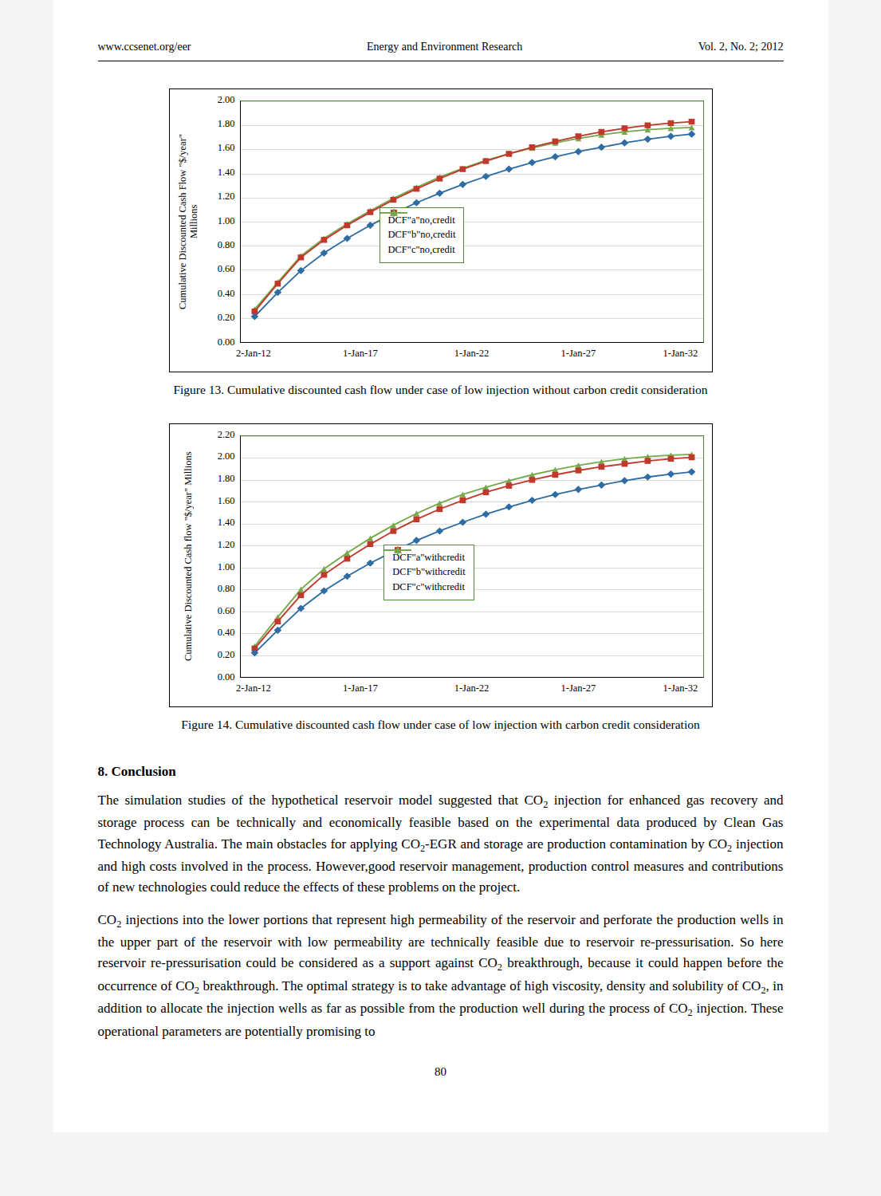www.ccsenet.org/eer Energy and Environment Research Vol. 2, No. 2; 2012
Cumulative Discounted Cash Flow "$/year"
Millions
2.00 1.80 1.60 1.40 1.20 1.00 0.80 0.60 0.40 0.20 0.00
DCF"a"no,credit
DCF"b"no,credit
DCF"c"no,credit
2-Jan-12 1-Jan-17 1-Jan-22 1-Jan-27 1-Jan-32
Figure 13. Cumulative discounted cash flow under case of low injection without carbon credit consideration
Cumulative Discounted Cash flow "$/year" Millions
2.20 2.00 1.80 1.60 1.40 1.20 1.00 0.80 0.60 0.40 0.20 0.00
DCF"a"withcredit
DCF"b"withcredit
DCF"c"withcredit
2-Jan-12 1-Jan-17 1-Jan-22 1-Jan-27 1-Jan-32
Figure 14. Cumulative discounted cash flow under case of low injection with carbon credit consideration
8. Conclusion
The simulation studies of the hypothetical reservoir model suggested that CO2 injection for enhanced gas recovery and storage process can be technically and economically feasible based on the experimental data produced by Clean Gas Technology Australia. The main obstacles for applying CO2-EGR and storage are production contamination by CO2 injection and high costs involved in the process. However,good reservoir management, production control measures and contributions of new technologies could reduce the effects of these problems on the project.
CO2 injections into the lower portions that represent high permeability of the reservoir and perforate the production wells in the upper part of the reservoir with low permeability are technically feasible due to reservoir re-pressurisation. So here reservoir re-pressurisation could be considered as a support against CO2 breakthrough, because it could happen before the occurrence of CO2 breakthrough. The optimal strategy is to take advantage of high viscosity, density and solubility of CO2, in addition to allocate the injection wells as far as possible from the production well during the process of CO2 injection. These operational parameters are potentially promising to
80